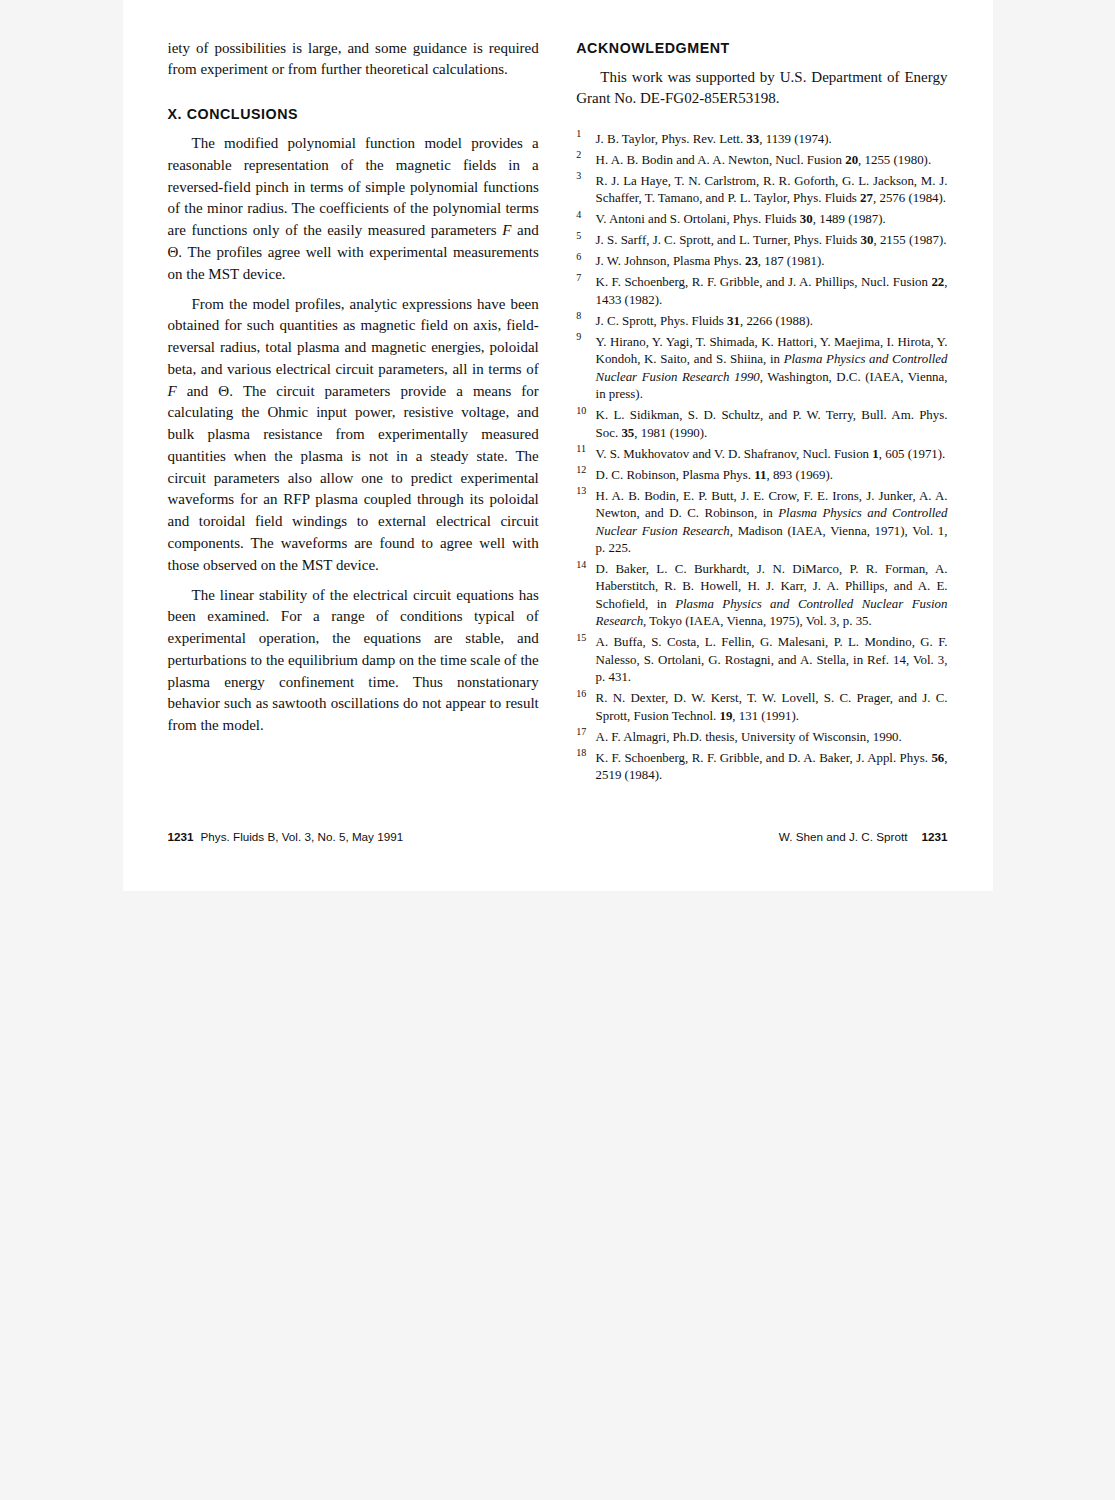iety of possibilities is large, and some guidance is required from experiment or from further theoretical calculations.
X. CONCLUSIONS
The modified polynomial function model provides a reasonable representation of the magnetic fields in a reversed-field pinch in terms of simple polynomial functions of the minor radius. The coefficients of the polynomial terms are functions only of the easily measured parameters F and Θ. The profiles agree well with experimental measurements on the MST device.
From the model profiles, analytic expressions have been obtained for such quantities as magnetic field on axis, field-reversal radius, total plasma and magnetic energies, poloidal beta, and various electrical circuit parameters, all in terms of F and Θ. The circuit parameters provide a means for calculating the Ohmic input power, resistive voltage, and bulk plasma resistance from experimentally measured quantities when the plasma is not in a steady state. The circuit parameters also allow one to predict experimental waveforms for an RFP plasma coupled through its poloidal and toroidal field windings to external electrical circuit components. The waveforms are found to agree well with those observed on the MST device.
The linear stability of the electrical circuit equations has been examined. For a range of conditions typical of experimental operation, the equations are stable, and perturbations to the equilibrium damp on the time scale of the plasma energy confinement time. Thus nonstationary behavior such as sawtooth oscillations do not appear to result from the model.
ACKNOWLEDGMENT
This work was supported by U.S. Department of Energy Grant No. DE-FG02-85ER53198.
J. B. Taylor, Phys. Rev. Lett. 33, 1139 (1974).
H. A. B. Bodin and A. A. Newton, Nucl. Fusion 20, 1255 (1980).
R. J. La Haye, T. N. Carlstrom, R. R. Goforth, G. L. Jackson, M. J. Schaffer, T. Tamano, and P. L. Taylor, Phys. Fluids 27, 2576 (1984).
V. Antoni and S. Ortolani, Phys. Fluids 30, 1489 (1987).
J. S. Sarff, J. C. Sprott, and L. Turner, Phys. Fluids 30, 2155 (1987).
J. W. Johnson, Plasma Phys. 23, 187 (1981).
K. F. Schoenberg, R. F. Gribble, and J. A. Phillips, Nucl. Fusion 22, 1433 (1982).
J. C. Sprott, Phys. Fluids 31, 2266 (1988).
Y. Hirano, Y. Yagi, T. Shimada, K. Hattori, Y. Maejima, I. Hirota, Y. Kondoh, K. Saito, and S. Shiina, in Plasma Physics and Controlled Nuclear Fusion Research 1990, Washington, D.C. (IAEA, Vienna, in press).
K. L. Sidikman, S. D. Schultz, and P. W. Terry, Bull. Am. Phys. Soc. 35, 1981 (1990).
V. S. Mukhovatov and V. D. Shafranov, Nucl. Fusion 1, 605 (1971).
D. C. Robinson, Plasma Phys. 11, 893 (1969).
H. A. B. Bodin, E. P. Butt, J. E. Crow, F. E. Irons, J. Junker, A. A. Newton, and D. C. Robinson, in Plasma Physics and Controlled Nuclear Fusion Research, Madison (IAEA, Vienna, 1971), Vol. 1, p. 225.
D. Baker, L. C. Burkhardt, J. N. DiMarco, P. R. Forman, A. Haberstitch, R. B. Howell, H. J. Karr, J. A. Phillips, and A. E. Schofield, in Plasma Physics and Controlled Nuclear Fusion Research, Tokyo (IAEA, Vienna, 1975), Vol. 3, p. 35.
A. Buffa, S. Costa, L. Fellin, G. Malesani, P. L. Mondino, G. F. Nalesso, S. Ortolani, G. Rostagni, and A. Stella, in Ref. 14, Vol. 3, p. 431.
R. N. Dexter, D. W. Kerst, T. W. Lovell, S. C. Prager, and J. C. Sprott, Fusion Technol. 19, 131 (1991).
A. F. Almagri, Ph.D. thesis, University of Wisconsin, 1990.
K. F. Schoenberg, R. F. Gribble, and D. A. Baker, J. Appl. Phys. 56, 2519 (1984).
1231 Phys. Fluids B, Vol. 3, No. 5, May 1991
W. Shen and J. C. Sprott 1231